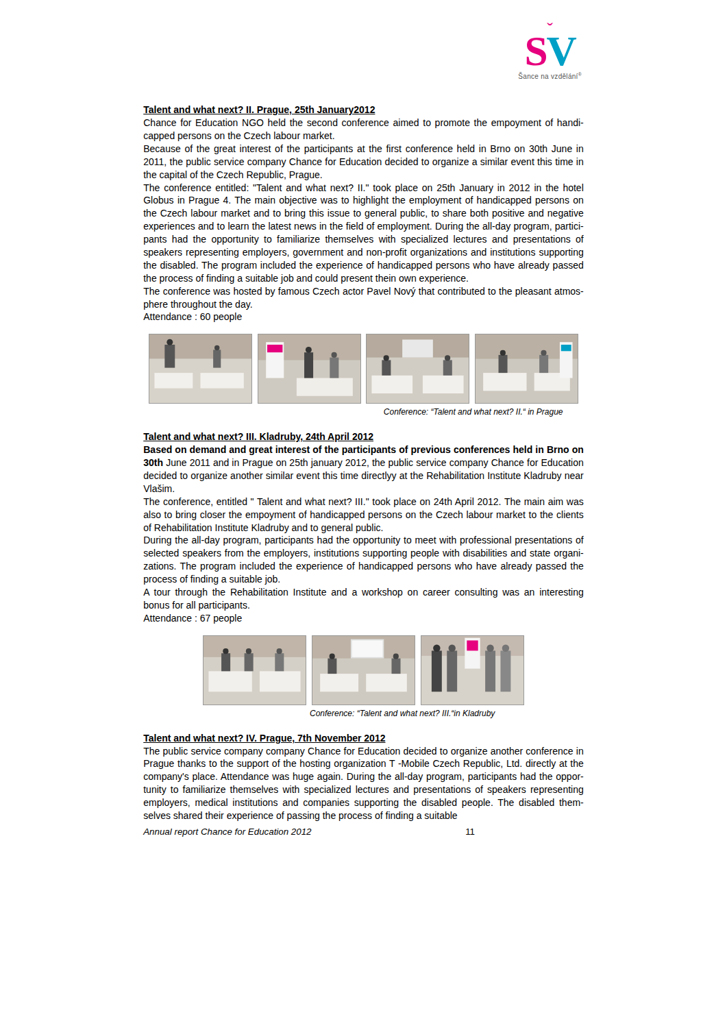ˇ
SV
Šance na vzdělání®
Talent and what next? II. Prague, 25th January2012
Chance for Education NGO held the second conference aimed to promote the empoyment of handicapped persons on the Czech labour market.
Because of the great interest of the participants at the first conference held in Brno on 30th June in 2011, the public service company Chance for Education decided to organize a similar event this time in the capital of the Czech Republic, Prague.
The conference entitled: "Talent and what next? II." took place on 25th January in 2012 in the hotel Globus in Prague 4. The main objective was to highlight the employment of handicapped persons on the Czech labour market and to bring this issue to general public, to share both positive and negative experiences and to learn the latest news in the field of employment. During the all-day program, participants had the opportunity to familiarize themselves with specialized lectures and presentations of speakers representing employers, government and non-profit organizations and institutions supporting the disabled. The program included the experience of handicapped persons who have already passed the process of finding a suitable job and could present thein own experience.
The conference was hosted by famous Czech actor Pavel Nový that contributed to the pleasant atmosphere throughout the day.
Attendance : 60 people
Conference: “Talent and what next? II.“ in Prague
Talent and what next? III. Kladruby, 24th April 2012
Based on demand and great interest of the participants of previous conferences held in Brno on 30th June 2011 and in Prague on 25th january 2012, the public service company Chance for Education decided to organize another similar event this time directlyy at the Rehabilitation Institute Kladruby near Vlašim.
The conference, entitled " Talent and what next? III." took place on 24th April 2012. The main aim was also to bring closer the empoyment of handicapped persons on the Czech labour market to the clients of Rehabilitation Institute Kladruby and to general public.
During the all-day program, participants had the opportunity to meet with professional presentations of selected speakers from the employers, institutions supporting people with disabilities and state organizations. The program included the experience of handicapped persons who have already passed the process of finding a suitable job.
A tour through the Rehabilitation Institute and a workshop on career consulting was an interesting bonus for all participants.
Attendance : 67 people
Conference: “Talent and what next? III.“in Kladruby
Talent and what next? IV. Prague, 7th November 2012
The public service company company Chance for Education decided to organize another conference in Prague thanks to the support of the hosting organization T -Mobile Czech Republic, Ltd. directly at the company's place. Attendance was huge again. During the all-day program, participants had the opportunity to familiarize themselves with specialized lectures and presentations of speakers representing employers, medical institutions and companies supporting the disabled people. The disabled themselves shared their experience of passing the process of finding a suitable
Annual report Chance for Education 2012 11